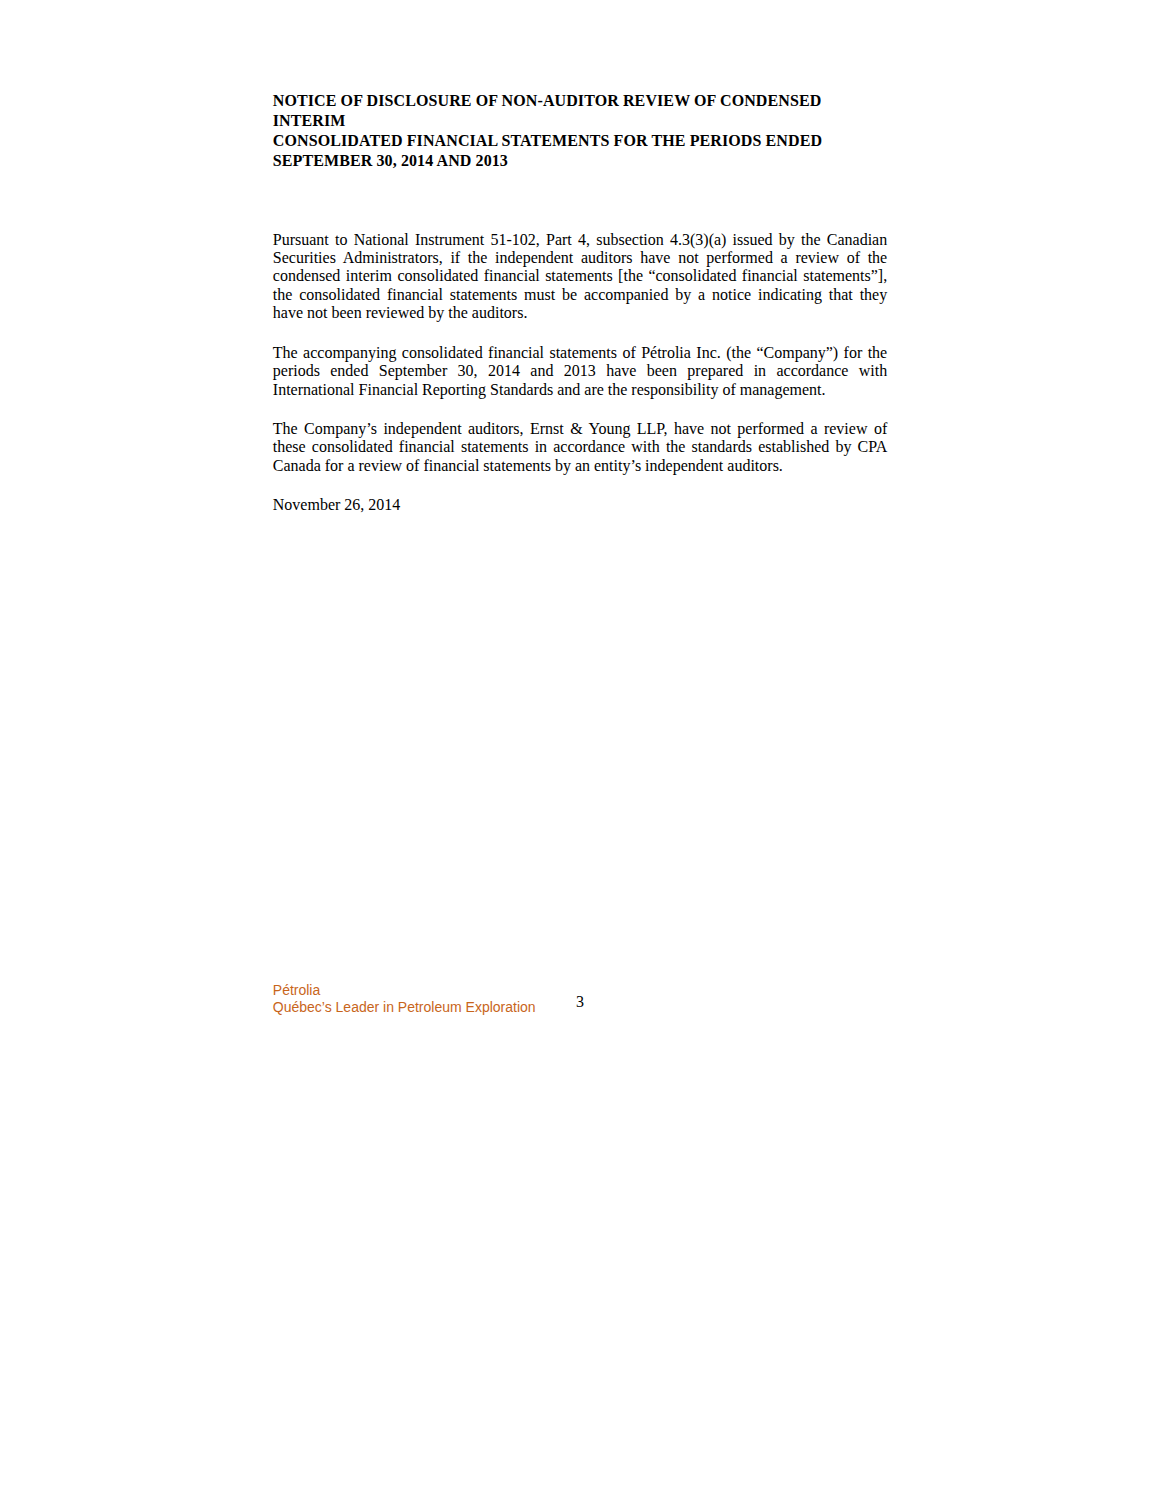NOTICE OF DISCLOSURE OF NON-AUDITOR REVIEW OF CONDENSED INTERIM
CONSOLIDATED FINANCIAL STATEMENTS FOR THE PERIODS ENDED
SEPTEMBER 30, 2014 AND 2013
Pursuant to National Instrument 51-102, Part 4, subsection 4.3(3)(a) issued by the Canadian Securities Administrators, if the independent auditors have not performed a review of the condensed interim consolidated financial statements [the “consolidated financial statements”], the consolidated financial statements must be accompanied by a notice indicating that they have not been reviewed by the auditors.
The accompanying consolidated financial statements of Pétrolia Inc. (the “Company”) for the periods ended September 30, 2014 and 2013 have been prepared in accordance with International Financial Reporting Standards and are the responsibility of management.
The Company’s independent auditors, Ernst & Young LLP, have not performed a review of these consolidated financial statements in accordance with the standards established by CPA Canada for a review of financial statements by an entity’s independent auditors.
November 26, 2014
Pétrolia Québec’s Leader in Petroleum Exploration
3